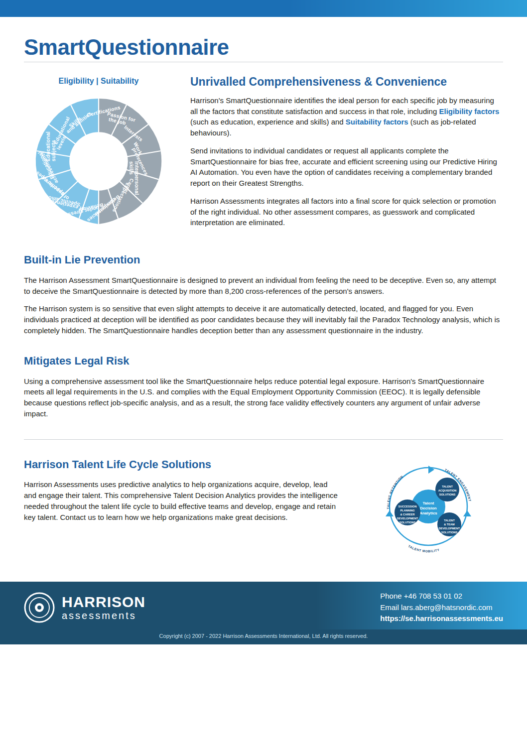SmartQuestionnaire
Eligibility | Suitability
Passion for the job Interests Work preferences Interpersonal skills Career expectations Behavioural competencies Behaviour under stress Certifications Skills and abilities Educational levels Educational subjects Educational achievements Specific types of experience Specific amounts of experience
Unrivalled Comprehensiveness & Convenience
Harrison's SmartQuestionnaire identifies the ideal person for each specific job by measuring all the factors that constitute satisfaction and success in that role, including Eligibility factors (such as education, experience and skills) and Suitability factors (such as job-related behaviours).
Send invitations to individual candidates or request all applicants complete the SmartQuestionnaire for bias free, accurate and efficient screening using our Predictive Hiring AI Automation. You even have the option of candidates receiving a complementary branded report on their Greatest Strengths.
Harrison Assessments integrates all factors into a final score for quick selection or promotion of the right individual. No other assessment compares, as guesswork and complicated interpretation are eliminated.
Built-in Lie Prevention
The Harrison Assessment SmartQuestionnaire is designed to prevent an individual from feeling the need to be deceptive. Even so, any attempt to deceive the SmartQuestionnaire is detected by more than 8,200 cross-references of the person's answers.
The Harrison system is so sensitive that even slight attempts to deceive it are automatically detected, located, and flagged for you. Even individuals practiced at deception will be identified as poor candidates because they will inevitably fail the Paradox Technology analysis, which is completely hidden. The SmartQuestionnaire handles deception better than any assessment questionnaire in the industry.
Mitigates Legal Risk
Using a comprehensive assessment tool like the SmartQuestionnaire helps reduce potential legal exposure. Harrison's SmartQuestionnaire meets all legal requirements in the U.S. and complies with the Equal Employment Opportunity Commission (EEOC). It is legally defensible because questions reflect job-specific analysis, and as a result, the strong face validity effectively counters any argument of unfair adverse impact.
Harrison Talent Life Cycle Solutions
Harrison Assessments uses predictive analytics to help organizations acquire, develop, lead and engage their talent. This comprehensive Talent Decision Analytics provides the intelligence needed throughout the talent life cycle to build effective teams and develop, engage and retain key talent. Contact us to learn how we help organizations make great decisions.
Talent Decision Analytics TALENT ACQUISITION SOLUTIONS TALENT & TEAM DEVELOPMENT SOLUTIONS SUCCESSION PLANNING & CAREER DEVELOPMENT SOLUTIONS TALENT RETENTION TALENT ENGAGEMENT TALENT MOBILITY
HARRISON assessments
Phone +46 708 53 01 02
Email lars.aberg@hatsnordic.com
https://se.harrisonassessments.eu
Copyright (c) 2007 - 2022 Harrison Assessments International, Ltd. All rights reserved.